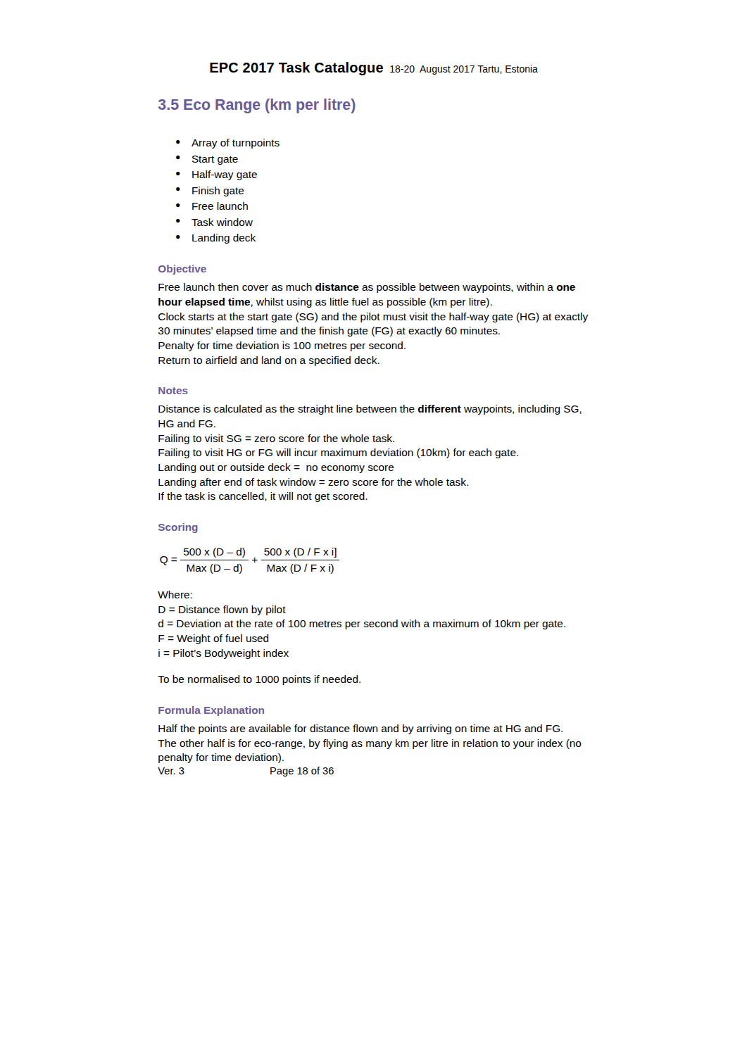EPC 2017 Task Catalogue 18-20 August 2017 Tartu, Estonia
3.5 Eco Range (km per litre)
Array of turnpoints
Start gate
Half-way gate
Finish gate
Free launch
Task window
Landing deck
Objective
Free launch then cover as much distance as possible between waypoints, within a one hour elapsed time, whilst using as little fuel as possible (km per litre).
Clock starts at the start gate (SG) and the pilot must visit the half-way gate (HG) at exactly 30 minutes’ elapsed time and the finish gate (FG) at exactly 60 minutes.
Penalty for time deviation is 100 metres per second.
Return to airfield and land on a specified deck.
Notes
Distance is calculated as the straight line between the different waypoints, including SG, HG and FG.
Failing to visit SG = zero score for the whole task.
Failing to visit HG or FG will incur maximum deviation (10km) for each gate.
Landing out or outside deck = no economy score
Landing after end of task window = zero score for the whole task.
If the task is cancelled, it will not get scored.
Scoring
| Q = | 500 x (D – d) Max (D – d) | + | 500 x (D / F x i] Max (D / F x i) |
Where:
D = Distance flown by pilot
d = Deviation at the rate of 100 metres per second with a maximum of 10km per gate.
F = Weight of fuel used
i = Pilot’s Bodyweight index
To be normalised to 1000 points if needed.
Formula Explanation
Half the points are available for distance flown and by arriving on time at HG and FG.
The other half is for eco-range, by flying as many km per litre in relation to your index (no penalty for time deviation).
Ver. 3 Page 18 of 36